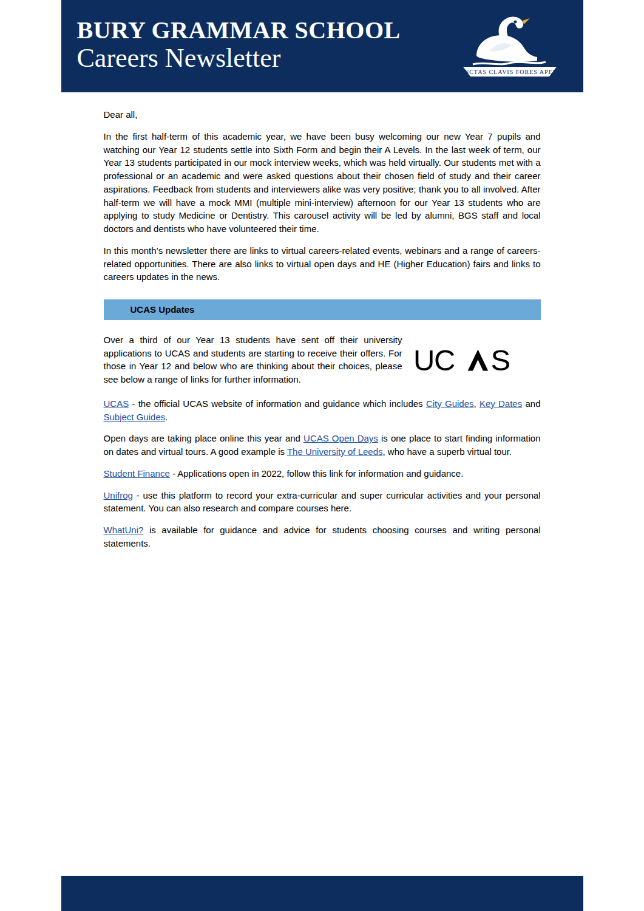Bury Grammar School
Careers Newsletter
Bury Grammar School swan crest SANCTAS CLAVIS FORES APERIT
Dear all,
In the first half-term of this academic year, we have been busy welcoming our new Year 7 pupils and watching our Year 12 students settle into Sixth Form and begin their A Levels. In the last week of term, our Year 13 students participated in our mock interview weeks, which was held virtually. Our students met with a professional or an academic and were asked questions about their chosen field of study and their career aspirations. Feedback from students and interviewers alike was very positive; thank you to all involved. After half-term we will have a mock MMI (multiple mini-interview) afternoon for our Year 13 students who are applying to study Medicine or Dentistry. This carousel activity will be led by alumni, BGS staff and local doctors and dentists who have volunteered their time.
In this month’s newsletter there are links to virtual careers-related events, webinars and a range of careers-related opportunities. There are also links to virtual open days and HE (Higher Education) fairs and links to careers updates in the news.
UCAS Updates
Over a third of our Year 13 students have sent off their university applications to UCAS and students are starting to receive their offers. For those in Year 12 and below who are thinking about their choices, please see below a range of links for further information.
UCAS UC S
UCAS - the official UCAS website of information and guidance which includes City Guides, Key Dates and Subject Guides.
Open days are taking place online this year and UCAS Open Days is one place to start finding information on dates and virtual tours. A good example is The University of Leeds, who have a superb virtual tour.
Student Finance - Applications open in 2022, follow this link for information and guidance.
Unifrog - use this platform to record your extra-curricular and super curricular activities and your personal statement. You can also research and compare courses here.
WhatUni? is available for guidance and advice for students choosing courses and writing personal statements.